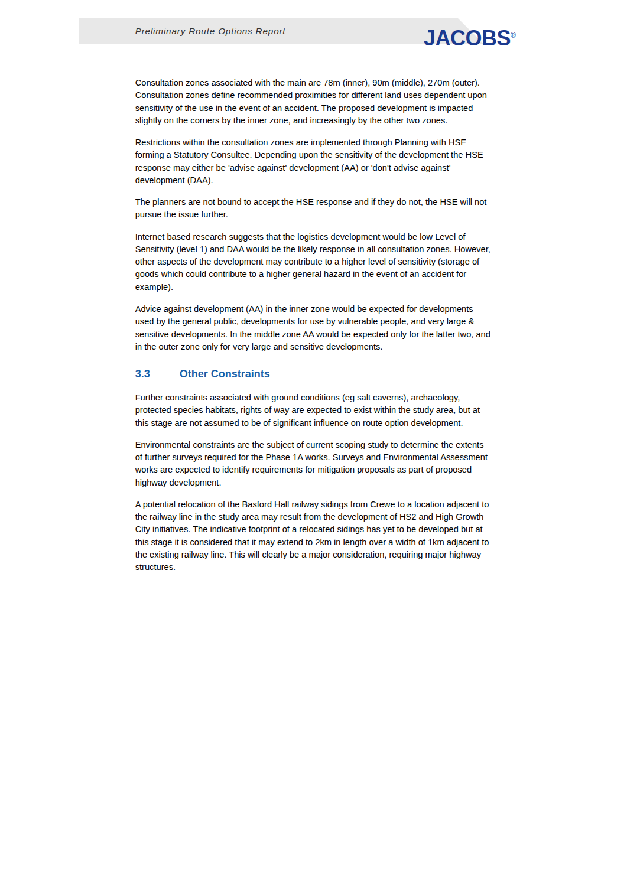Preliminary Route Options Report
JACOBS®
Consultation zones associated with the main are 78m (inner), 90m (middle), 270m (outer). Consultation zones define recommended proximities for different land uses dependent upon sensitivity of the use in the event of an accident. The proposed development is impacted slightly on the corners by the inner zone, and increasingly by the other two zones.
Restrictions within the consultation zones are implemented through Planning with HSE forming a Statutory Consultee. Depending upon the sensitivity of the development the HSE response may either be 'advise against' development (AA) or 'don't advise against' development (DAA).
The planners are not bound to accept the HSE response and if they do not, the HSE will not pursue the issue further.
Internet based research suggests that the logistics development would be low Level of Sensitivity (level 1) and DAA would be the likely response in all consultation zones. However, other aspects of the development may contribute to a higher level of sensitivity (storage of goods which could contribute to a higher general hazard in the event of an accident for example).
Advice against development (AA) in the inner zone would be expected for developments used by the general public, developments for use by vulnerable people, and very large & sensitive developments. In the middle zone AA would be expected only for the latter two, and in the outer zone only for very large and sensitive developments.
3.3 Other Constraints
Further constraints associated with ground conditions (eg salt caverns), archaeology, protected species habitats, rights of way are expected to exist within the study area, but at this stage are not assumed to be of significant influence on route option development.
Environmental constraints are the subject of current scoping study to determine the extents of further surveys required for the Phase 1A works. Surveys and Environmental Assessment works are expected to identify requirements for mitigation proposals as part of proposed highway development.
A potential relocation of the Basford Hall railway sidings from Crewe to a location adjacent to the railway line in the study area may result from the development of HS2 and High Growth City initiatives. The indicative footprint of a relocated sidings has yet to be developed but at this stage it is considered that it may extend to 2km in length over a width of 1km adjacent to the existing railway line. This will clearly be a major consideration, requiring major highway structures.